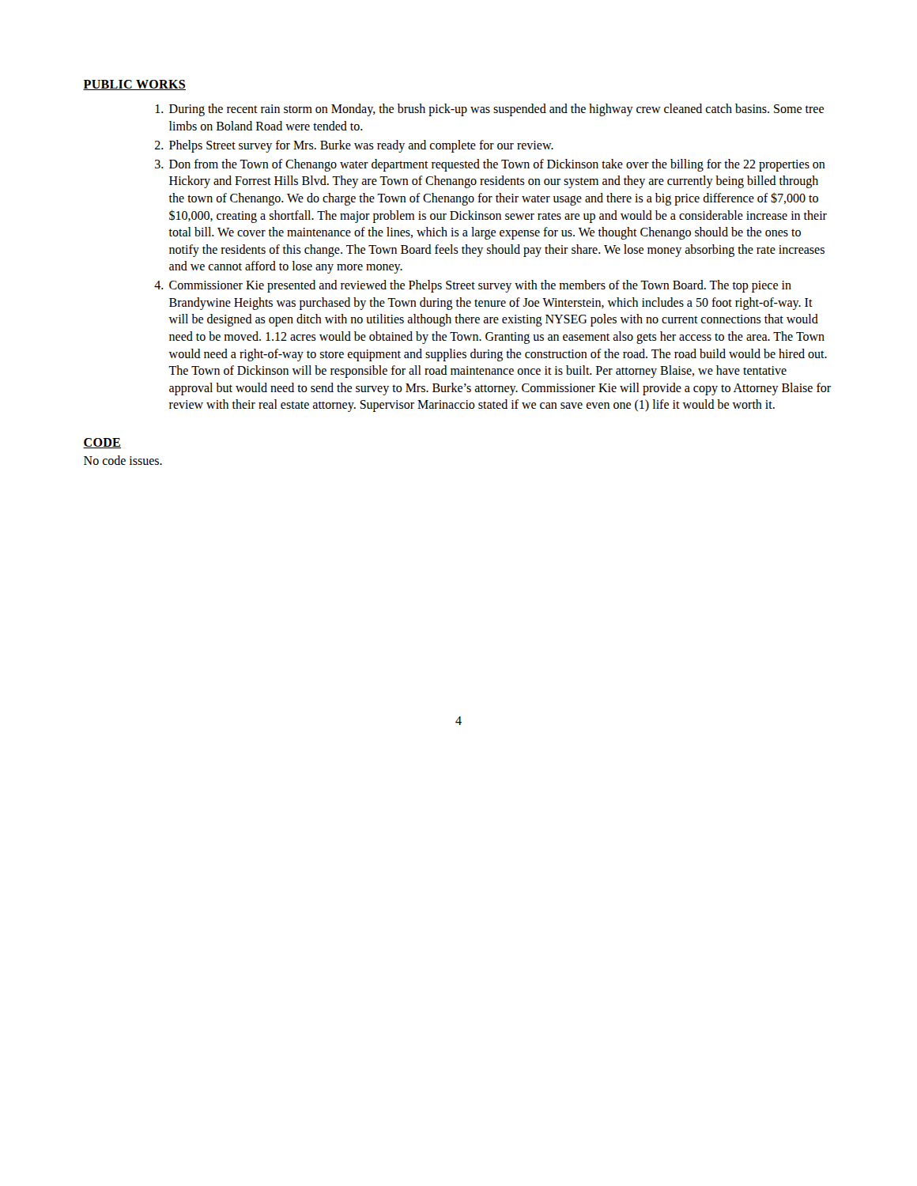PUBLIC WORKS
During the recent rain storm on Monday, the brush pick-up was suspended and the highway crew cleaned catch basins. Some tree limbs on Boland Road were tended to.
Phelps Street survey for Mrs. Burke was ready and complete for our review.
Don from the Town of Chenango water department requested the Town of Dickinson take over the billing for the 22 properties on Hickory and Forrest Hills Blvd. They are Town of Chenango residents on our system and they are currently being billed through the town of Chenango. We do charge the Town of Chenango for their water usage and there is a big price difference of $7,000 to $10,000, creating a shortfall. The major problem is our Dickinson sewer rates are up and would be a considerable increase in their total bill. We cover the maintenance of the lines, which is a large expense for us. We thought Chenango should be the ones to notify the residents of this change. The Town Board feels they should pay their share. We lose money absorbing the rate increases and we cannot afford to lose any more money.
Commissioner Kie presented and reviewed the Phelps Street survey with the members of the Town Board. The top piece in Brandywine Heights was purchased by the Town during the tenure of Joe Winterstein, which includes a 50 foot right-of-way. It will be designed as open ditch with no utilities although there are existing NYSEG poles with no current connections that would need to be moved. 1.12 acres would be obtained by the Town. Granting us an easement also gets her access to the area. The Town would need a right-of-way to store equipment and supplies during the construction of the road. The road build would be hired out. The Town of Dickinson will be responsible for all road maintenance once it is built. Per attorney Blaise, we have tentative approval but would need to send the survey to Mrs. Burke’s attorney. Commissioner Kie will provide a copy to Attorney Blaise for review with their real estate attorney. Supervisor Marinaccio stated if we can save even one (1) life it would be worth it.
CODE
No code issues.
4